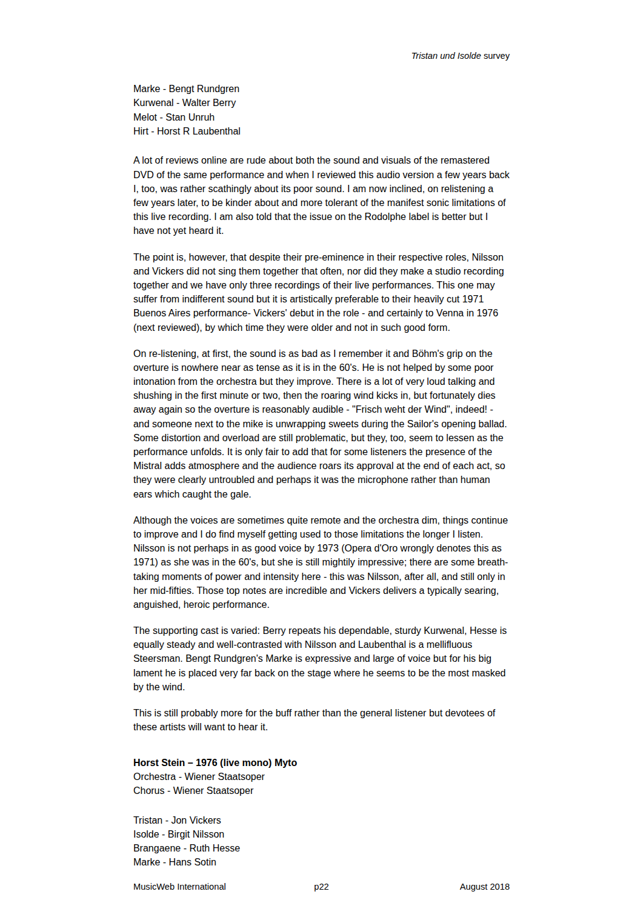Tristan und Isolde survey
Marke - Bengt Rundgren
Kurwenal - Walter Berry
Melot - Stan Unruh
Hirt - Horst R Laubenthal
A lot of reviews online are rude about both the sound and visuals of the remastered DVD of the same performance and when I reviewed this audio version a few years back I, too, was rather scathingly about its poor sound. I am now inclined, on relistening a few years later, to be kinder about and more tolerant of the manifest sonic limitations of this live recording. I am also told that the issue on the Rodolphe label is better but I have not yet heard it.
The point is, however, that despite their pre-eminence in their respective roles, Nilsson and Vickers did not sing them together that often, nor did they make a studio recording together and we have only three recordings of their live performances. This one may suffer from indifferent sound but it is artistically preferable to their heavily cut 1971 Buenos Aires performance- Vickers' debut in the role - and certainly to Venna in 1976 (next reviewed), by which time they were older and not in such good form.
On re-listening, at first, the sound is as bad as I remember it and Böhm's grip on the overture is nowhere near as tense as it is in the 60's. He is not helped by some poor intonation from the orchestra but they improve. There is a lot of very loud talking and shushing in the first minute or two, then the roaring wind kicks in, but fortunately dies away again so the overture is reasonably audible - "Frisch weht der Wind", indeed! - and someone next to the mike is unwrapping sweets during the Sailor's opening ballad. Some distortion and overload are still problematic, but they, too, seem to lessen as the performance unfolds. It is only fair to add that for some listeners the presence of the Mistral adds atmosphere and the audience roars its approval at the end of each act, so they were clearly untroubled and perhaps it was the microphone rather than human ears which caught the gale.
Although the voices are sometimes quite remote and the orchestra dim, things continue to improve and I do find myself getting used to those limitations the longer I listen. Nilsson is not perhaps in as good voice by 1973 (Opera d'Oro wrongly denotes this as 1971) as she was in the 60's, but she is still mightily impressive; there are some breath-taking moments of power and intensity here - this was Nilsson, after all, and still only in her mid-fifties. Those top notes are incredible and Vickers delivers a typically searing, anguished, heroic performance.
The supporting cast is varied: Berry repeats his dependable, sturdy Kurwenal, Hesse is equally steady and well-contrasted with Nilsson and Laubenthal is a mellifluous Steersman. Bengt Rundgren's Marke is expressive and large of voice but for his big lament he is placed very far back on the stage where he seems to be the most masked by the wind.
This is still probably more for the buff rather than the general listener but devotees of these artists will want to hear it.
Horst Stein – 1976 (live mono) Myto
Orchestra - Wiener Staatsoper
Chorus - Wiener Staatsoper
Tristan - Jon Vickers
Isolde - Birgit Nilsson
Brangaene - Ruth Hesse
Marke - Hans Sotin
MusicWeb International
p22
August 2018